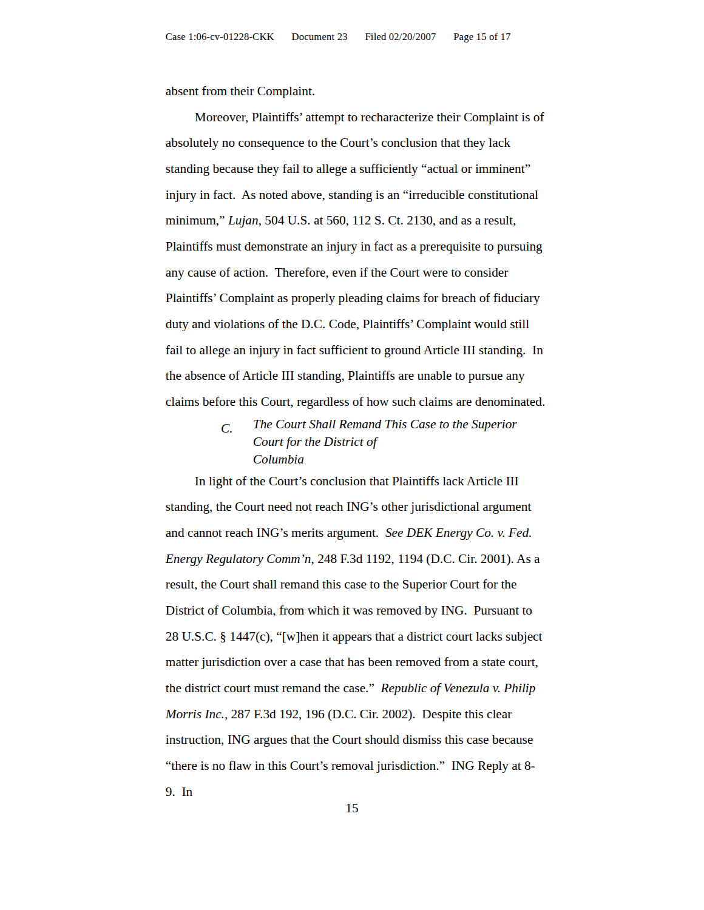Case 1:06-cv-01228-CKK Document 23 Filed 02/20/2007 Page 15 of 17
absent from their Complaint.
Moreover, Plaintiffs’ attempt to recharacterize their Complaint is of absolutely no consequence to the Court’s conclusion that they lack standing because they fail to allege a sufficiently “actual or imminent” injury in fact. As noted above, standing is an “irreducible constitutional minimum,” Lujan, 504 U.S. at 560, 112 S. Ct. 2130, and as a result, Plaintiffs must demonstrate an injury in fact as a prerequisite to pursuing any cause of action. Therefore, even if the Court were to consider Plaintiffs’ Complaint as properly pleading claims for breach of fiduciary duty and violations of the D.C. Code, Plaintiffs’ Complaint would still fail to allege an injury in fact sufficient to ground Article III standing. In the absence of Article III standing, Plaintiffs are unable to pursue any claims before this Court, regardless of how such claims are denominated.
C. The Court Shall Remand This Case to the Superior Court for the District of Columbia
In light of the Court’s conclusion that Plaintiffs lack Article III standing, the Court need not reach ING’s other jurisdictional argument and cannot reach ING’s merits argument. See DEK Energy Co. v. Fed. Energy Regulatory Comm’n, 248 F.3d 1192, 1194 (D.C. Cir. 2001). As a result, the Court shall remand this case to the Superior Court for the District of Columbia, from which it was removed by ING. Pursuant to 28 U.S.C. § 1447(c), “[w]hen it appears that a district court lacks subject matter jurisdiction over a case that has been removed from a state court, the district court must remand the case.” Republic of Venezula v. Philip Morris Inc., 287 F.3d 192, 196 (D.C. Cir. 2002). Despite this clear instruction, ING argues that the Court should dismiss this case because “there is no flaw in this Court’s removal jurisdiction.” ING Reply at 8-9. In
15